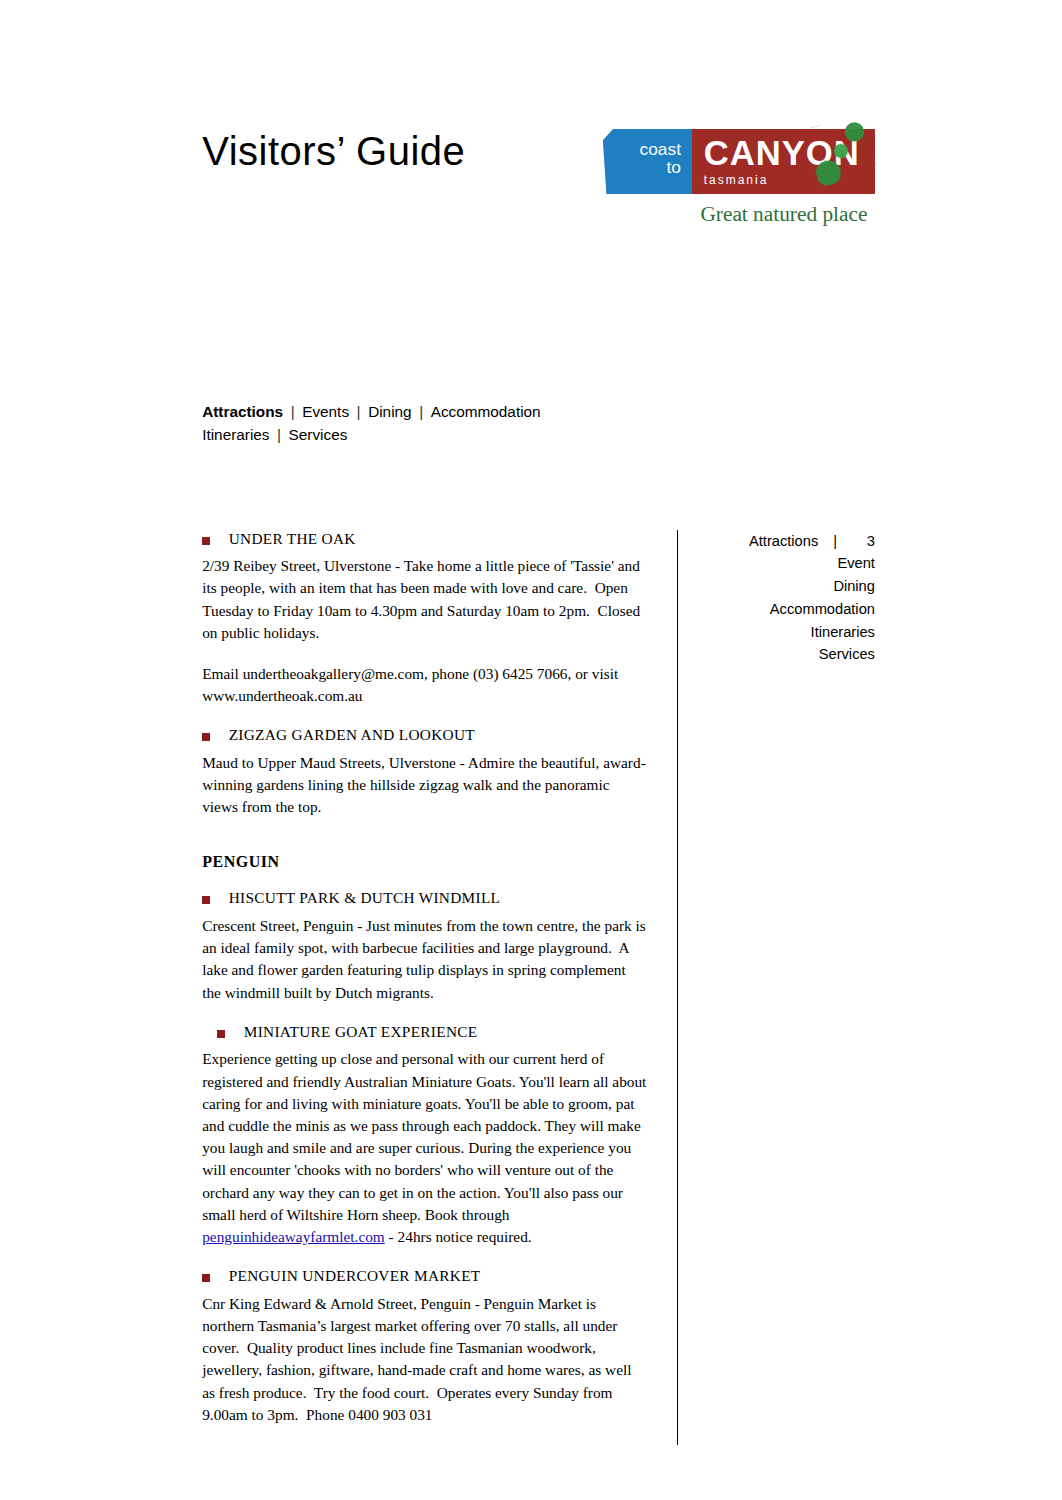Visitors’ Guide
coast to
CANYON tasmania
Great natured place
Attractions|Events|Dining|Accommodation
Itineraries|Services
Under the Oak
2/39 Reibey Street, Ulverstone - Take home a little piece of 'Tassie' and its people, with an item that has been made with love and care. Open Tuesday to Friday 10am to 4.30pm and Saturday 10am to 2pm. Closed on public holidays.
Email undertheoakgallery@me.com, phone (03) 6425 7066, or visit www.undertheoak.com.au
Zigzag Garden and Lookout
Maud to Upper Maud Streets, Ulverstone - Admire the beautiful, award-winning gardens lining the hillside zigzag walk and the panoramic views from the top.
PENGUIN
Hiscutt Park & Dutch Windmill
Crescent Street, Penguin - Just minutes from the town centre, the park is an ideal family spot, with barbecue facilities and large playground. A lake and flower garden featuring tulip displays in spring complement the windmill built by Dutch migrants.
Miniature Goat Experience
Experience getting up close and personal with our current herd of registered and friendly Australian Miniature Goats. You'll learn all about caring for and living with miniature goats. You'll be able to groom, pat and cuddle the minis as we pass through each paddock. They will make you laugh and smile and are super curious. During the experience you will encounter 'chooks with no borders' who will venture out of the orchard any way they can to get in on the action. You'll also pass our small herd of Wiltshire Horn sheep. Book through penguinhideawayfarmlet.com - 24hrs notice required.
Penguin Undercover Market
Cnr King Edward & Arnold Street, Penguin - Penguin Market is northern Tasmania’s largest market offering over 70 stalls, all under cover. Quality product lines include fine Tasmanian woodwork, jewellery, fashion, giftware, hand-made craft and home wares, as well as fresh produce. Try the food court. Operates every Sunday from 9.00am to 3pm. Phone 0400 903 031
Attractions | 3
Event
Dining
Accommodation
Itineraries
Services